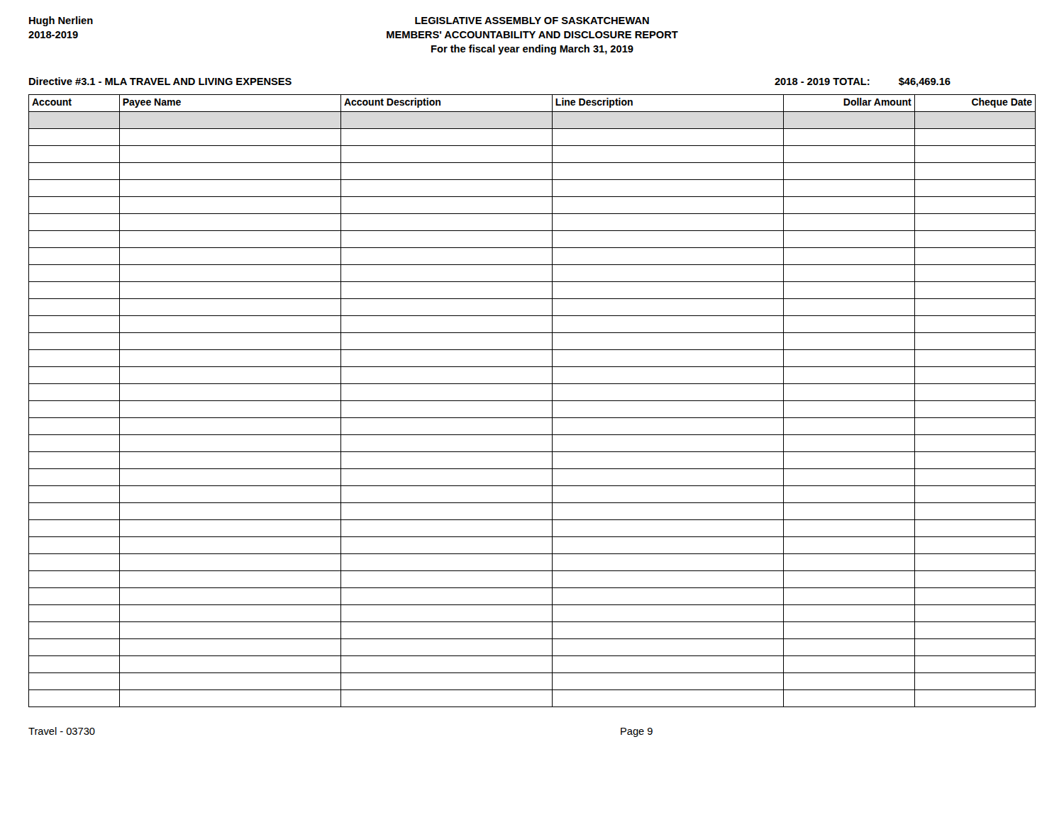Hugh Nerlien
2018-2019
LEGISLATIVE ASSEMBLY OF SASKATCHEWAN
MEMBERS' ACCOUNTABILITY AND DISCLOSURE REPORT
For the fiscal year ending March 31, 2019
Directive #3.1 - MLA TRAVEL AND LIVING EXPENSES
2018 - 2019 TOTAL: $46,469.16
| Account | Payee Name | Account Description | Line Description | Dollar Amount | Cheque Date |
| --- | --- | --- | --- | --- | --- |
Travel - 03730
Page 9